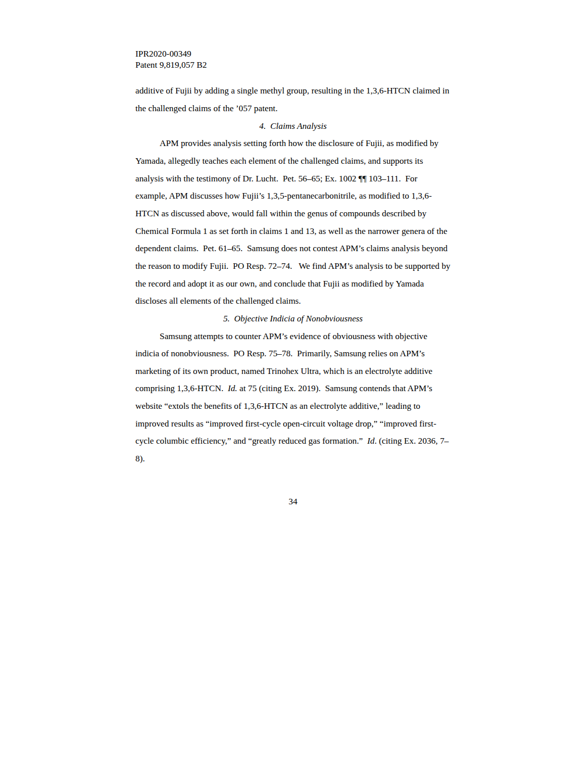IPR2020-00349
Patent 9,819,057 B2
additive of Fujii by adding a single methyl group, resulting in the 1,3,6-HTCN claimed in the challenged claims of the ’057 patent.
4. Claims Analysis
APM provides analysis setting forth how the disclosure of Fujii, as modified by Yamada, allegedly teaches each element of the challenged claims, and supports its analysis with the testimony of Dr. Lucht. Pet. 56–65; Ex. 1002 ¶¶ 103–111. For example, APM discusses how Fujii’s 1,3,5-pentanecarbonitrile, as modified to 1,3,6-HTCN as discussed above, would fall within the genus of compounds described by Chemical Formula 1 as set forth in claims 1 and 13, as well as the narrower genera of the dependent claims. Pet. 61–65. Samsung does not contest APM’s claims analysis beyond the reason to modify Fujii. PO Resp. 72–74. We find APM’s analysis to be supported by the record and adopt it as our own, and conclude that Fujii as modified by Yamada discloses all elements of the challenged claims.
5. Objective Indicia of Nonobviousness
Samsung attempts to counter APM’s evidence of obviousness with objective indicia of nonobviousness. PO Resp. 75–78. Primarily, Samsung relies on APM’s marketing of its own product, named Trinohex Ultra, which is an electrolyte additive comprising 1,3,6-HTCN. Id. at 75 (citing Ex. 2019). Samsung contends that APM’s website “extols the benefits of 1,3,6-HTCN as an electrolyte additive,” leading to improved results as “improved first-cycle open-circuit voltage drop,” “improved first-cycle columbic efficiency,” and “greatly reduced gas formation.” Id. (citing Ex. 2036, 7–8).
34